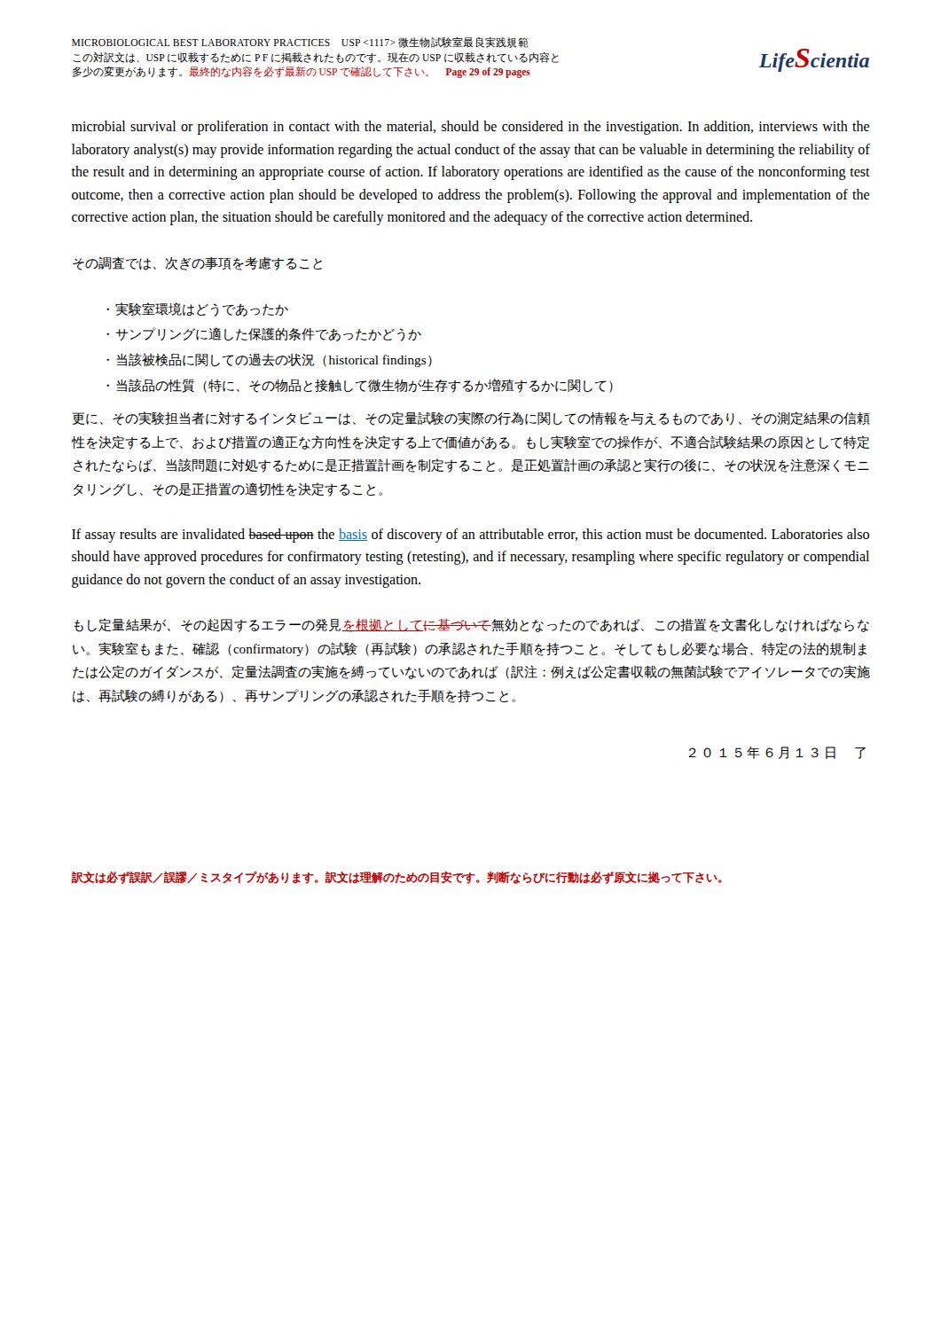MICROBIOLOGICAL BEST LABORATORY PRACTICES USP <1117> 微生物試験室最良実践規範
この対訳文は、USP に収載するために P F に掲載されたものです。現在の USP に収載されている内容と
多少の変更があります。最終的な内容を必ず最新の USP で確認して下さい。 Page 29 of 29 pages
LifeScientia
microbial survival or proliferation in contact with the material, should be considered in the investigation. In addition, interviews with the laboratory analyst(s) may provide information regarding the actual conduct of the assay that can be valuable in determining the reliability of the result and in determining an appropriate course of action. If laboratory operations are identified as the cause of the nonconforming test outcome, then a corrective action plan should be developed to address the problem(s). Following the approval and implementation of the corrective action plan, the situation should be carefully monitored and the adequacy of the corrective action determined.
その調査では、次ぎの事項を考慮すること
実験室環境はどうであったか
サンプリングに適した保護的条件であったかどうか
当該被検品に関しての過去の状況（historical findings）
当該品の性質（特に、その物品と接触して微生物が生存するか増殖するかに関して）
更に、その実験担当者に対するインタビューは、その定量試験の実際の行為に関しての情報を与えるものであり、その測定結果の信頼性を決定する上で、および措置の適正な方向性を決定する上で価値がある。もし実験室での操作が、不適合試験結果の原因として特定されたならば、当該問題に対処するために是正措置計画を制定すること。是正処置計画の承認と実行の後に、その状況を注意深くモニタリングし、その是正措置の適切性を決定すること。
If assay results are invalidated based upon the basis of discovery of an attributable error, this action must be documented. Laboratories also should have approved procedures for confirmatory testing (retesting), and if necessary, resampling where specific regulatory or compendial guidance do not govern the conduct of an assay investigation.
もし定量結果が、その起因するエラーの発見を根拠として に基づいて無効となったのであれば、この措置を文書化しなければならない。実験室もまた、確認（confirmatory）の試験（再試験）の承認された手順を持つこと。そしてもし必要な場合、特定の法的規制または公定のガイダンスが、定量法調査の実施を縛っていないのであれば（訳注：例えば公定書収載の無菌試験でアイソレータでの実施は、再試験の縛りがある）、再サンプリングの承認された手順を持つこと。
２０１５年６月１３日　了
訳文は必ず誤訳／誤謬／ミスタイプがあります。訳文は理解のための目安です。判断ならびに行動は必ず原文に拠って下さい。